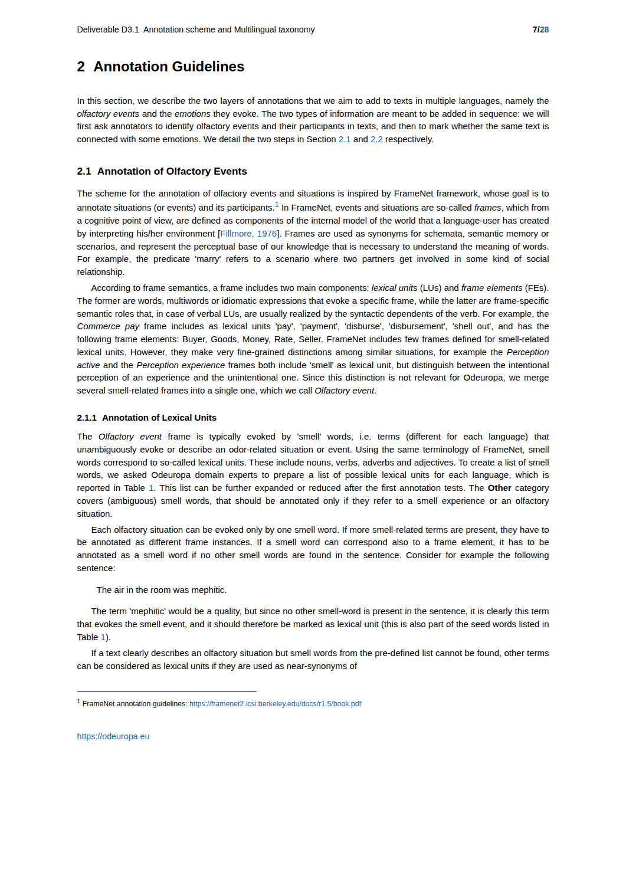Deliverable D3.1 Annotation scheme and Multilingual taxonomy 7/28
2 Annotation Guidelines
In this section, we describe the two layers of annotations that we aim to add to texts in multiple languages, namely the olfactory events and the emotions they evoke. The two types of information are meant to be added in sequence: we will first ask annotators to identify olfactory events and their participants in texts, and then to mark whether the same text is connected with some emotions. We detail the two steps in Section 2.1 and 2.2 respectively.
2.1 Annotation of Olfactory Events
The scheme for the annotation of olfactory events and situations is inspired by FrameNet framework, whose goal is to annotate situations (or events) and its participants.1 In FrameNet, events and situations are so-called frames, which from a cognitive point of view, are defined as components of the internal model of the world that a language-user has created by interpreting his/her environment [Fillmore, 1976]. Frames are used as synonyms for schemata, semantic memory or scenarios, and represent the perceptual base of our knowledge that is necessary to understand the meaning of words. For example, the predicate 'marry' refers to a scenario where two partners get involved in some kind of social relationship.
According to frame semantics, a frame includes two main components: lexical units (LUs) and frame elements (FEs). The former are words, multiwords or idiomatic expressions that evoke a specific frame, while the latter are frame-specific semantic roles that, in case of verbal LUs, are usually realized by the syntactic dependents of the verb. For example, the Commerce pay frame includes as lexical units 'pay', 'payment', 'disburse', 'disbursement', 'shell out', and has the following frame elements: Buyer, Goods, Money, Rate, Seller. FrameNet includes few frames defined for smell-related lexical units. However, they make very fine-grained distinctions among similar situations, for example the Perception active and the Perception experience frames both include 'smell' as lexical unit, but distinguish between the intentional perception of an experience and the unintentional one. Since this distinction is not relevant for Odeuropa, we merge several smell-related frames into a single one, which we call Olfactory event.
2.1.1 Annotation of Lexical Units
The Olfactory event frame is typically evoked by 'smell' words, i.e. terms (different for each language) that unambiguously evoke or describe an odor-related situation or event. Using the same terminology of FrameNet, smell words correspond to so-called lexical units. These include nouns, verbs, adverbs and adjectives. To create a list of smell words, we asked Odeuropa domain experts to prepare a list of possible lexical units for each language, which is reported in Table 1. This list can be further expanded or reduced after the first annotation tests. The Other category covers (ambiguous) smell words, that should be annotated only if they refer to a smell experience or an olfactory situation.
Each olfactory situation can be evoked only by one smell word. If more smell-related terms are present, they have to be annotated as different frame instances. If a smell word can correspond also to a frame element, it has to be annotated as a smell word if no other smell words are found in the sentence. Consider for example the following sentence:
The air in the room was mephitic.
The term 'mephitic' would be a quality, but since no other smell-word is present in the sentence, it is clearly this term that evokes the smell event, and it should therefore be marked as lexical unit (this is also part of the seed words listed in Table 1).
If a text clearly describes an olfactory situation but smell words from the pre-defined list cannot be found, other terms can be considered as lexical units if they are used as near-synonyms of
1FrameNet annotation guidelines: https://framenet2.icsi.berkeley.edu/docs/r1.5/book.pdf
https://odeuropa.eu